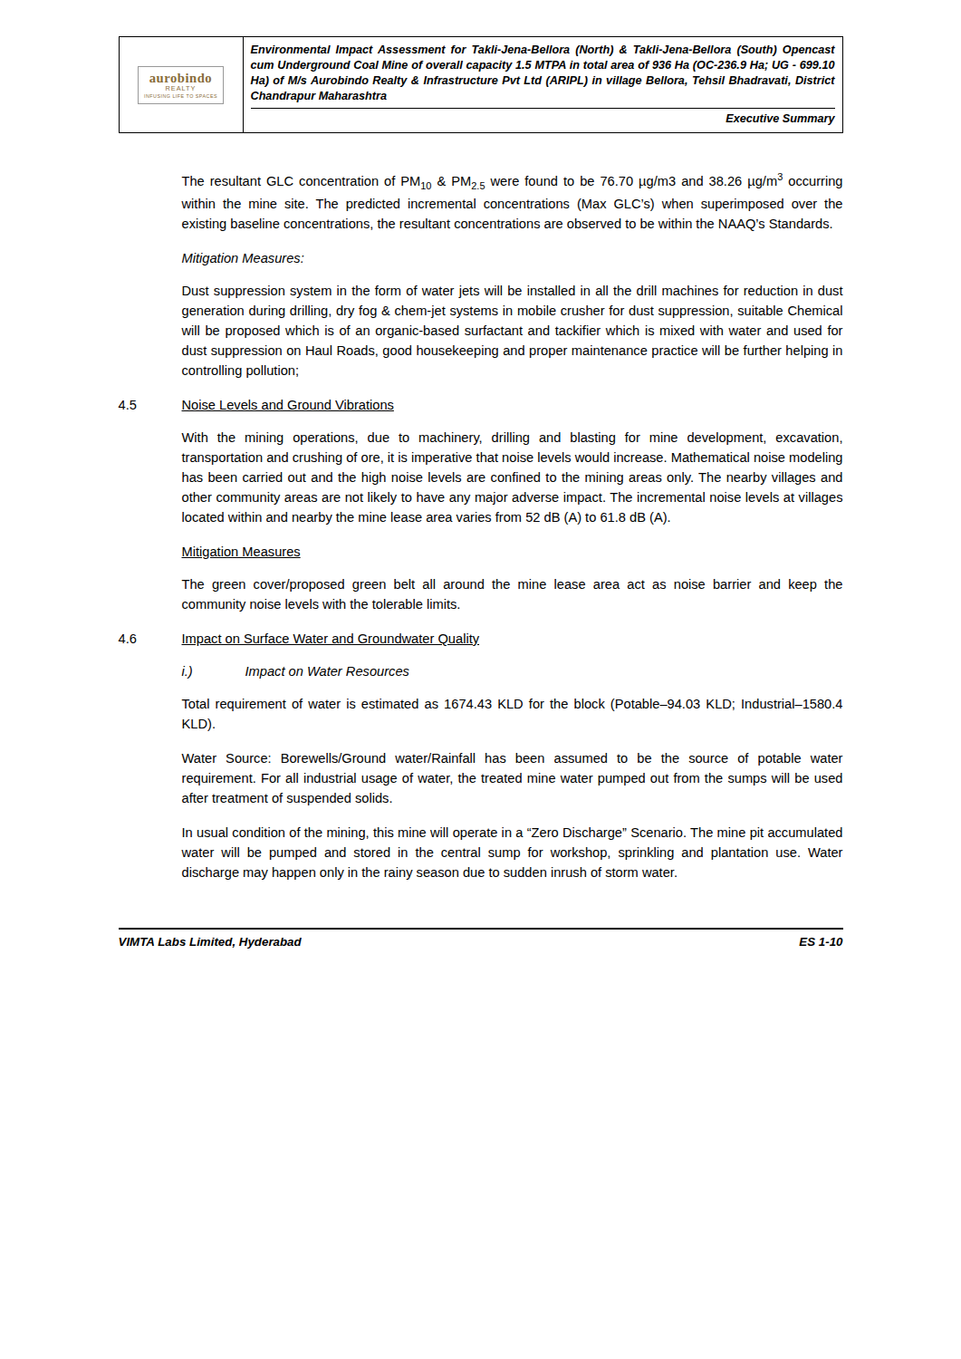| aurobindo REALTY INFUSING LIFE TO SPACES | Environmental Impact Assessment for Takli-Jena-Bellora (North) & Takli-Jena-Bellora (South) Opencast cum Underground Coal Mine of overall capacity 1.5 MTPA in total area of 936 Ha (OC-236.9 Ha; UG - 699.10 Ha) of M/s Aurobindo Realty & Infrastructure Pvt Ltd (ARIPL) in village Bellora, Tehsil Bhadravati, District Chandrapur Maharashtra Executive Summary |
The resultant GLC concentration of PM10 & PM2.5 were found to be 76.70 µg/m3 and 38.26 µg/m3 occurring within the mine site. The predicted incremental concentrations (Max GLC’s) when superimposed over the existing baseline concentrations, the resultant concentrations are observed to be within the NAAQ’s Standards.
Mitigation Measures:
Dust suppression system in the form of water jets will be installed in all the drill machines for reduction in dust generation during drilling, dry fog & chem-jet systems in mobile crusher for dust suppression, suitable Chemical will be proposed which is of an organic-based surfactant and tackifier which is mixed with water and used for dust suppression on Haul Roads, good housekeeping and proper maintenance practice will be further helping in controlling pollution;
4.5
Noise Levels and Ground Vibrations
With the mining operations, due to machinery, drilling and blasting for mine development, excavation, transportation and crushing of ore, it is imperative that noise levels would increase. Mathematical noise modeling has been carried out and the high noise levels are confined to the mining areas only. The nearby villages and other community areas are not likely to have any major adverse impact. The incremental noise levels at villages located within and nearby the mine lease area varies from 52 dB (A) to 61.8 dB (A).
Mitigation Measures
The green cover/proposed green belt all around the mine lease area act as noise barrier and keep the community noise levels with the tolerable limits.
4.6
Impact on Surface Water and Groundwater Quality
i.)
Impact on Water Resources
Total requirement of water is estimated as 1674.43 KLD for the block (Potable–94.03 KLD; Industrial–1580.4 KLD).
Water Source: Borewells/Ground water/Rainfall has been assumed to be the source of potable water requirement. For all industrial usage of water, the treated mine water pumped out from the sumps will be used after treatment of suspended solids.
In usual condition of the mining, this mine will operate in a “Zero Discharge” Scenario. The mine pit accumulated water will be pumped and stored in the central sump for workshop, sprinkling and plantation use. Water discharge may happen only in the rainy season due to sudden inrush of storm water.
VIMTA Labs Limited, Hyderabad ES 1-10